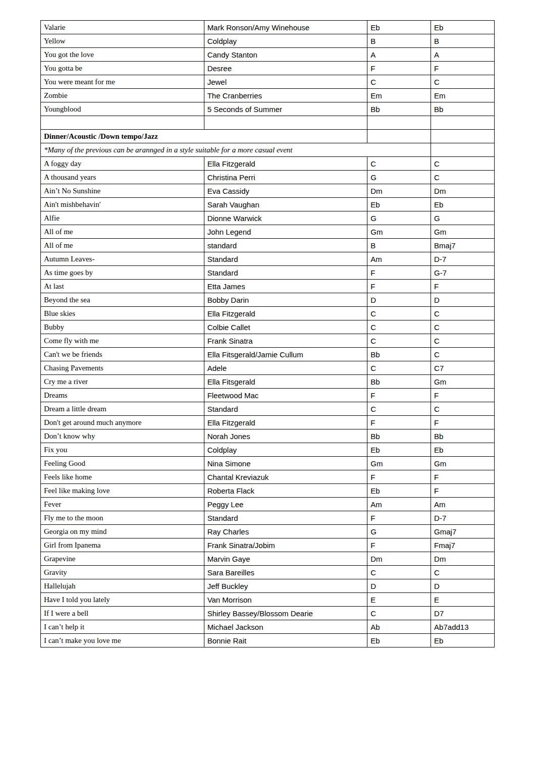| Valarie | Mark Ronson/Amy Winehouse | Eb | Eb |
| Yellow | Coldplay | B | B |
| You got the love | Candy Stanton | A | A |
| You gotta be | Desree | F | F |
| You were meant for me | Jewel | C | C |
| Zombie | The Cranberries | Em | Em |
| Youngblood | 5 Seconds of Summer | Bb | Bb |
| Dinner/Acoustic /Down tempo/Jazz | | |
| *Many of the previous can be arannged in a style suitable for a more casual event | |
| A foggy day | Ella Fitzgerald | C | C |
| A thousand years | Christina Perri | G | C |
| Ain’t No Sunshine | Eva Cassidy | Dm | Dm |
| Ain't mishbehavin' | Sarah Vaughan | Eb | Eb |
| Alfie | Dionne Warwick | G | G |
| All of me | John Legend | Gm | Gm |
| All of me | standard | B | Bmaj7 |
| Autumn Leaves- | Standard | Am | D-7 |
| As time goes by | Standard | F | G-7 |
| At last | Etta James | F | F |
| Beyond the sea | Bobby Darin | D | D |
| Blue skies | Ella Fitzgerald | C | C |
| Bubby | Colbie Callet | C | C |
| Come fly with me | Frank Sinatra | C | C |
| Can't we be friends | Ella Fitsgerald/Jamie Cullum | Bb | C |
| Chasing Pavements | Adele | C | C7 |
| Cry me a river | Ella Fitsgerald | Bb | Gm |
| Dreams | Fleetwood Mac | F | F |
| Dream a little dream | Standard | C | C |
| Don't get around much anymore | Ella Fitzgerald | F | F |
| Don’t know why | Norah Jones | Bb | Bb |
| Fix you | Coldplay | Eb | Eb |
| Feeling Good | Nina Simone | Gm | Gm |
| Feels like home | Chantal Kreviazuk | F | F |
| Feel like making love | Roberta Flack | Eb | F |
| Fever | Peggy Lee | Am | Am |
| Fly me to the moon | Standard | F | D-7 |
| Georgia on my mind | Ray Charles | G | Gmaj7 |
| Girl from Ipanema | Frank Sinatra/Jobim | F | Fmaj7 |
| Grapevine | Marvin Gaye | Dm | Dm |
| Gravity | Sara Bareilles | C | C |
| Hallelujah | Jeff Buckley | D | D |
| Have I told you lately | Van Morrison | E | E |
| If I were a bell | Shirley Bassey/Blossom Dearie | C | D7 |
| I can’t help it | Michael Jackson | Ab | Ab7add13 |
| I can’t make you love me | Bonnie Rait | Eb | Eb |